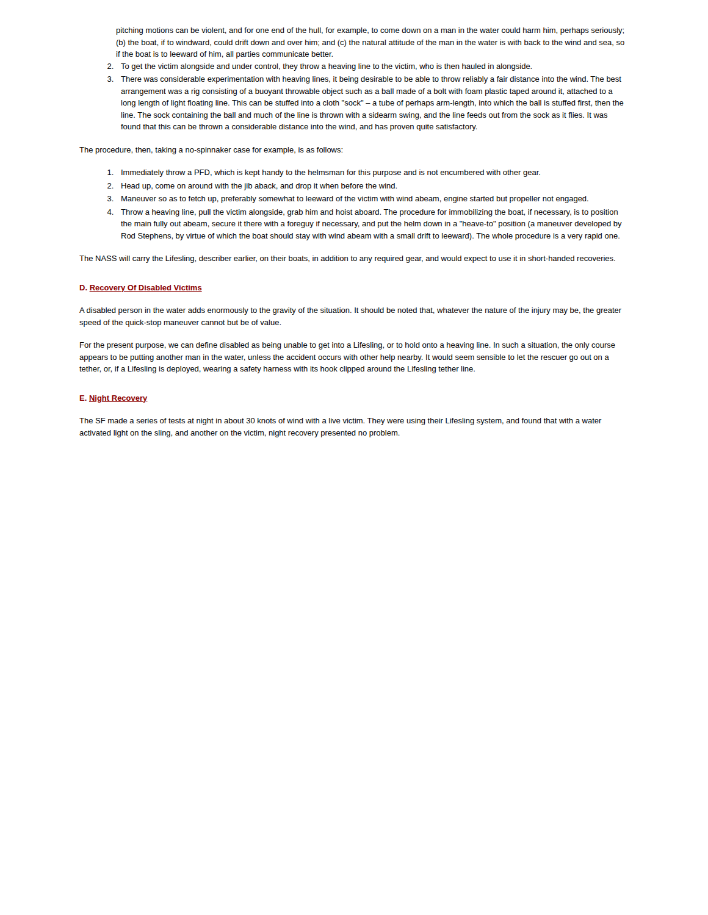pitching motions can be violent, and for one end of the hull, for example, to come down on a man in the water could harm him, perhaps seriously; (b) the boat, if to windward, could drift down and over him; and (c) the natural attitude of the man in the water is with back to the wind and sea, so if the boat is to leeward of him, all parties communicate better.
To get the victim alongside and under control, they throw a heaving line to the victim, who is then hauled in alongside.
There was considerable experimentation with heaving lines, it being desirable to be able to throw reliably a fair distance into the wind. The best arrangement was a rig consisting of a buoyant throwable object such as a ball made of a bolt with foam plastic taped around it, attached to a long length of light floating line. This can be stuffed into a cloth "sock" – a tube of perhaps arm-length, into which the ball is stuffed first, then the line. The sock containing the ball and much of the line is thrown with a sidearm swing, and the line feeds out from the sock as it flies. It was found that this can be thrown a considerable distance into the wind, and has proven quite satisfactory.
The procedure, then, taking a no-spinnaker case for example, is as follows:
Immediately throw a PFD, which is kept handy to the helmsman for this purpose and is not encumbered with other gear.
Head up, come on around with the jib aback, and drop it when before the wind.
Maneuver so as to fetch up, preferably somewhat to leeward of the victim with wind abeam, engine started but propeller not engaged.
Throw a heaving line, pull the victim alongside, grab him and hoist aboard. The procedure for immobilizing the boat, if necessary, is to position the main fully out abeam, secure it there with a foreguy if necessary, and put the helm down in a "heave-to" position (a maneuver developed by Rod Stephens, by virtue of which the boat should stay with wind abeam with a small drift to leeward). The whole procedure is a very rapid one.
The NASS will carry the Lifesling, describer earlier, on their boats, in addition to any required gear, and would expect to use it in short-handed recoveries.
D. Recovery Of Disabled Victims
A disabled person in the water adds enormously to the gravity of the situation. It should be noted that, whatever the nature of the injury may be, the greater speed of the quick-stop maneuver cannot but be of value.
For the present purpose, we can define disabled as being unable to get into a Lifesling, or to hold onto a heaving line. In such a situation, the only course appears to be putting another man in the water, unless the accident occurs with other help nearby. It would seem sensible to let the rescuer go out on a tether, or, if a Lifesling is deployed, wearing a safety harness with its hook clipped around the Lifesling tether line.
E. Night Recovery
The SF made a series of tests at night in about 30 knots of wind with a live victim. They were using their Lifesling system, and found that with a water activated light on the sling, and another on the victim, night recovery presented no problem.